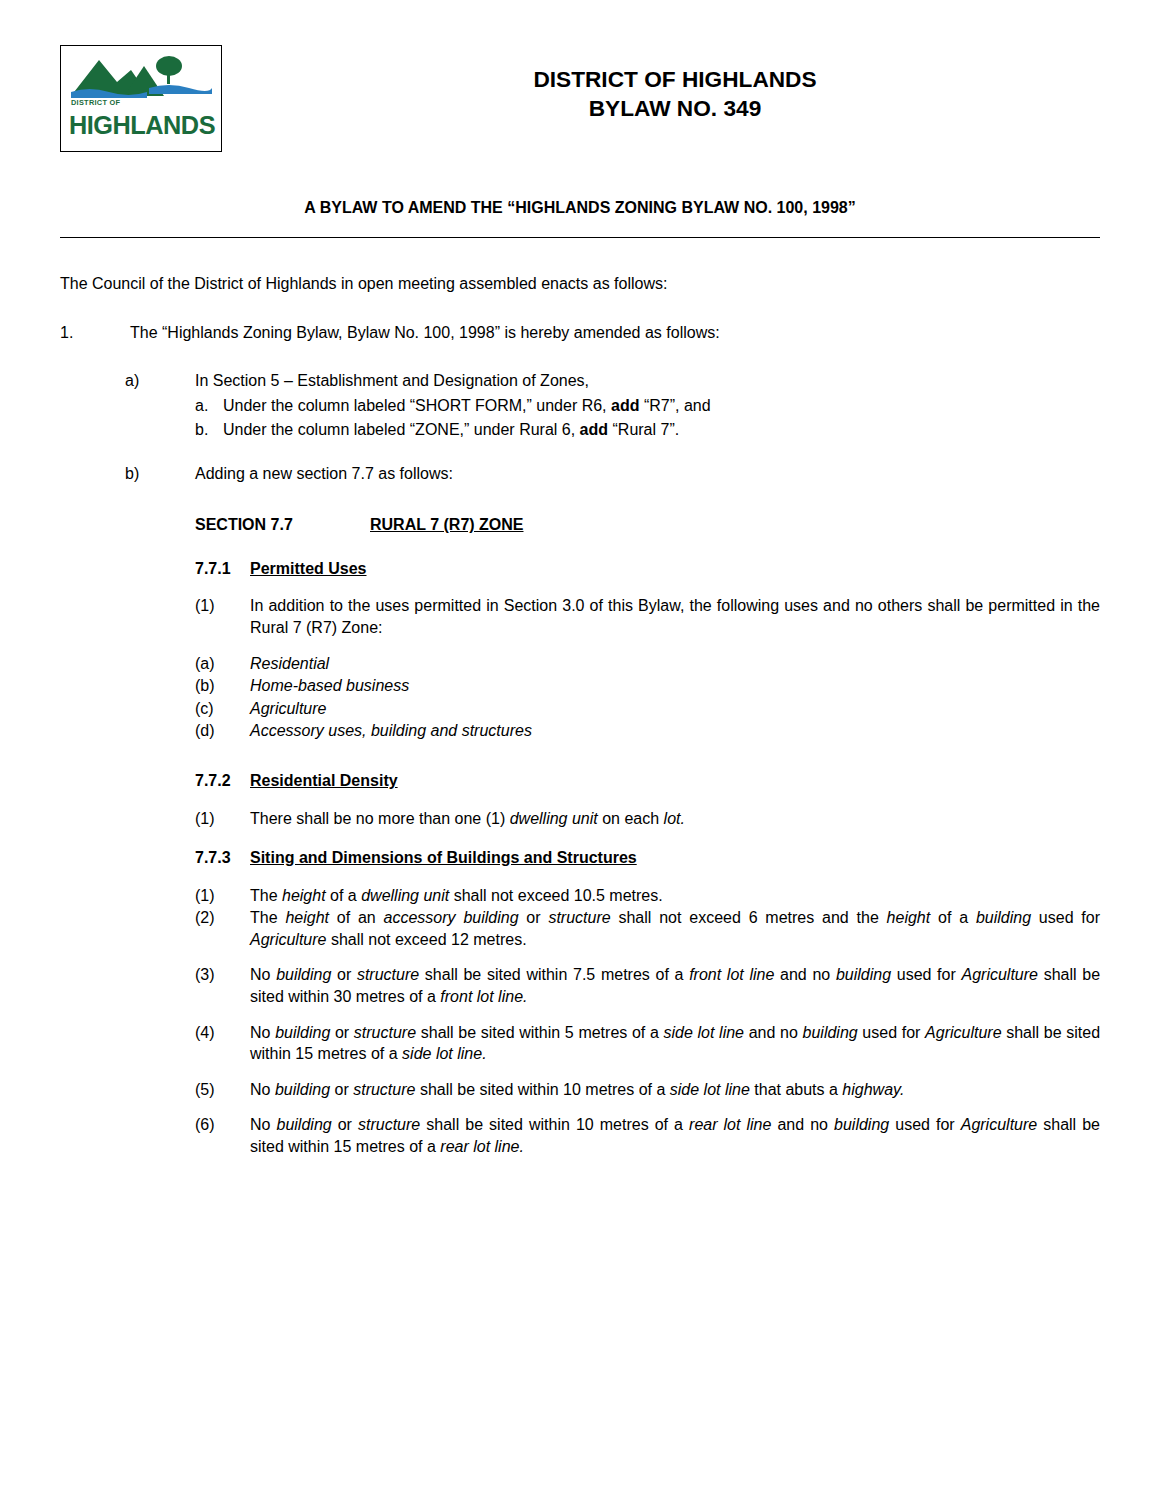DISTRICT OF
HIGHLANDS
DISTRICT OF HIGHLANDS
BYLAW NO. 349
A BYLAW TO AMEND THE “HIGHLANDS ZONING BYLAW NO. 100, 1998”
The Council of the District of Highlands in open meeting assembled enacts as follows:
1.
The “Highlands Zoning Bylaw, Bylaw No. 100, 1998” is hereby amended as follows:
a)
In Section 5 – Establishment and Designation of Zones,
a.
Under the column labeled “SHORT FORM,” under R6, add “R7”, and
b.
Under the column labeled “ZONE,” under Rural 6, add “Rural 7”.
b)
Adding a new section 7.7 as follows:
SECTION 7.7 RURAL 7 (R7) ZONE
7.7.1 Permitted Uses
(1)
In addition to the uses permitted in Section 3.0 of this Bylaw, the following uses and no others shall be permitted in the Rural 7 (R7) Zone:
(a)
Residential
(b)
Home-based business
(c)
Agriculture
(d)
Accessory uses, building and structures
7.7.2 Residential Density
(1)
There shall be no more than one (1) dwelling unit on each lot.
7.7.3 Siting and Dimensions of Buildings and Structures
(1)
The height of a dwelling unit shall not exceed 10.5 metres.
(2)
The height of an accessory building or structure shall not exceed 6 metres and the height of a building used for Agriculture shall not exceed 12 metres.
(3)
No building or structure shall be sited within 7.5 metres of a front lot line and no building used for Agriculture shall be sited within 30 metres of a front lot line.
(4)
No building or structure shall be sited within 5 metres of a side lot line and no building used for Agriculture shall be sited within 15 metres of a side lot line.
(5)
No building or structure shall be sited within 10 metres of a side lot line that abuts a highway.
(6)
No building or structure shall be sited within 10 metres of a rear lot line and no building used for Agriculture shall be sited within 15 metres of a rear lot line.